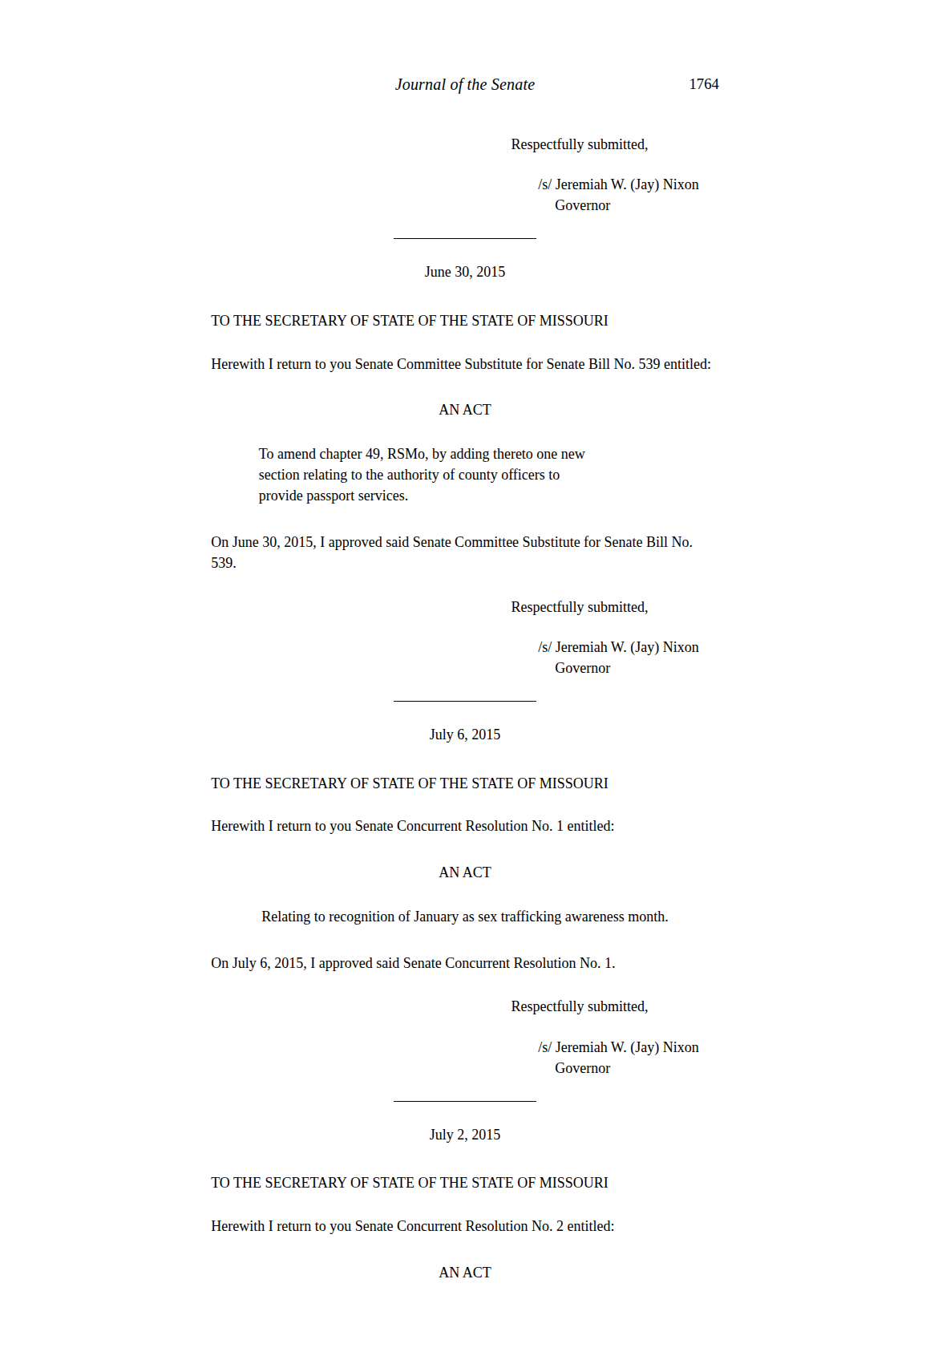Journal of the Senate 1764
Respectfully submitted,
/s/ Jeremiah W. (Jay) Nixon Governor
June 30, 2015
TO THE SECRETARY OF STATE OF THE STATE OF MISSOURI
Herewith I return to you Senate Committee Substitute for Senate Bill No. 539 entitled:
AN ACT
To amend chapter 49, RSMo, by adding thereto one new section relating to the authority of county officers to provide passport services.
On June 30, 2015, I approved said Senate Committee Substitute for Senate Bill No. 539.
Respectfully submitted,
/s/ Jeremiah W. (Jay) Nixon Governor
July 6, 2015
TO THE SECRETARY OF STATE OF THE STATE OF MISSOURI
Herewith I return to you Senate Concurrent Resolution No. 1 entitled:
AN ACT
Relating to recognition of January as sex trafficking awareness month.
On July 6, 2015, I approved said Senate Concurrent Resolution No. 1.
Respectfully submitted,
/s/ Jeremiah W. (Jay) Nixon Governor
July 2, 2015
TO THE SECRETARY OF STATE OF THE STATE OF MISSOURI
Herewith I return to you Senate Concurrent Resolution No. 2 entitled:
AN ACT